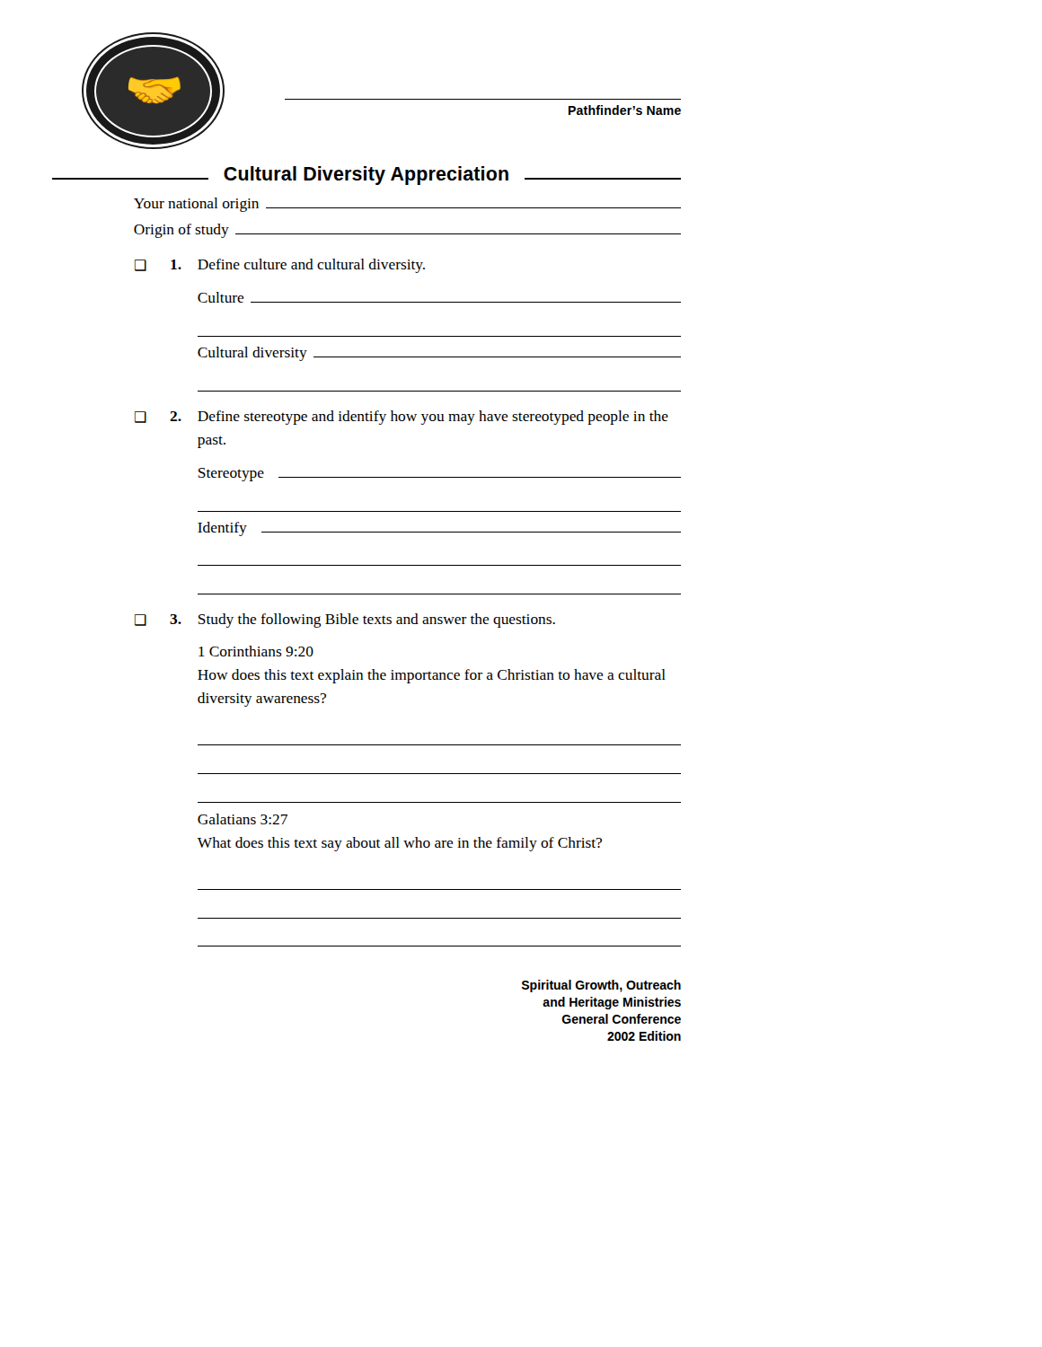🤝
Pathfinder’s Name
Cultural Diversity Appreciation
Your national origin
Origin of study
❑
1.
Define culture and cultural diversity.
Culture
Cultural diversity
❑
2.
Define stereotype and identify how you may have stereotyped people in the past.
Stereotype
Identify
❑
3.
Study the following Bible texts and answer the questions.
1 Corinthians 9:20
How does this text explain the importance for a Christian to have a cultural diversity awareness?
Galatians 3:27
What does this text say about all who are in the family of Christ?
Spiritual Growth, Outreach
and Heritage Ministries
General Conference
2002 Edition